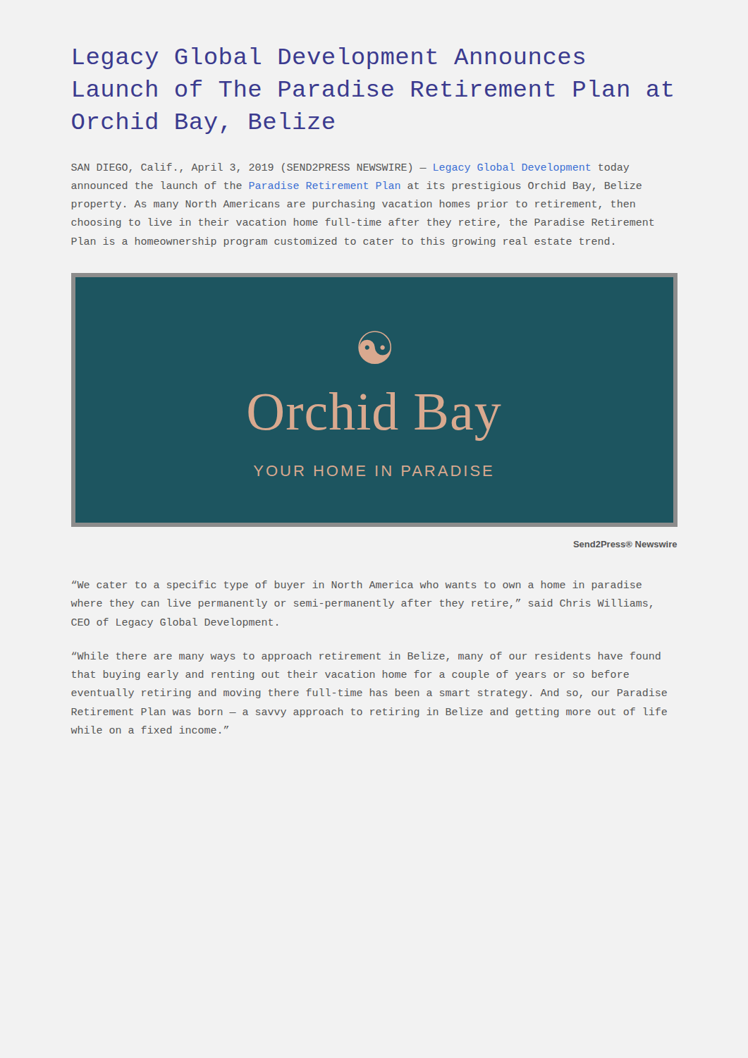Legacy Global Development Announces Launch of The Paradise Retirement Plan at Orchid Bay, Belize
SAN DIEGO, Calif., April 3, 2019 (SEND2PRESS NEWSWIRE) — Legacy Global Development today announced the launch of the Paradise Retirement Plan at its prestigious Orchid Bay, Belize property. As many North Americans are purchasing vacation homes prior to retirement, then choosing to live in their vacation home full-time after they retire, the Paradise Retirement Plan is a homeownership program customized to cater to this growing real estate trend.
☯
Orchid Bay
YOUR HOME IN PARADISE
Send2Press® Newswire
“We cater to a specific type of buyer in North America who wants to own a home in paradise where they can live permanently or semi-permanently after they retire,” said Chris Williams, CEO of Legacy Global Development.
“While there are many ways to approach retirement in Belize, many of our residents have found that buying early and renting out their vacation home for a couple of years or so before eventually retiring and moving there full-time has been a smart strategy. And so, our Paradise Retirement Plan was born — a savvy approach to retiring in Belize and getting more out of life while on a fixed income.”